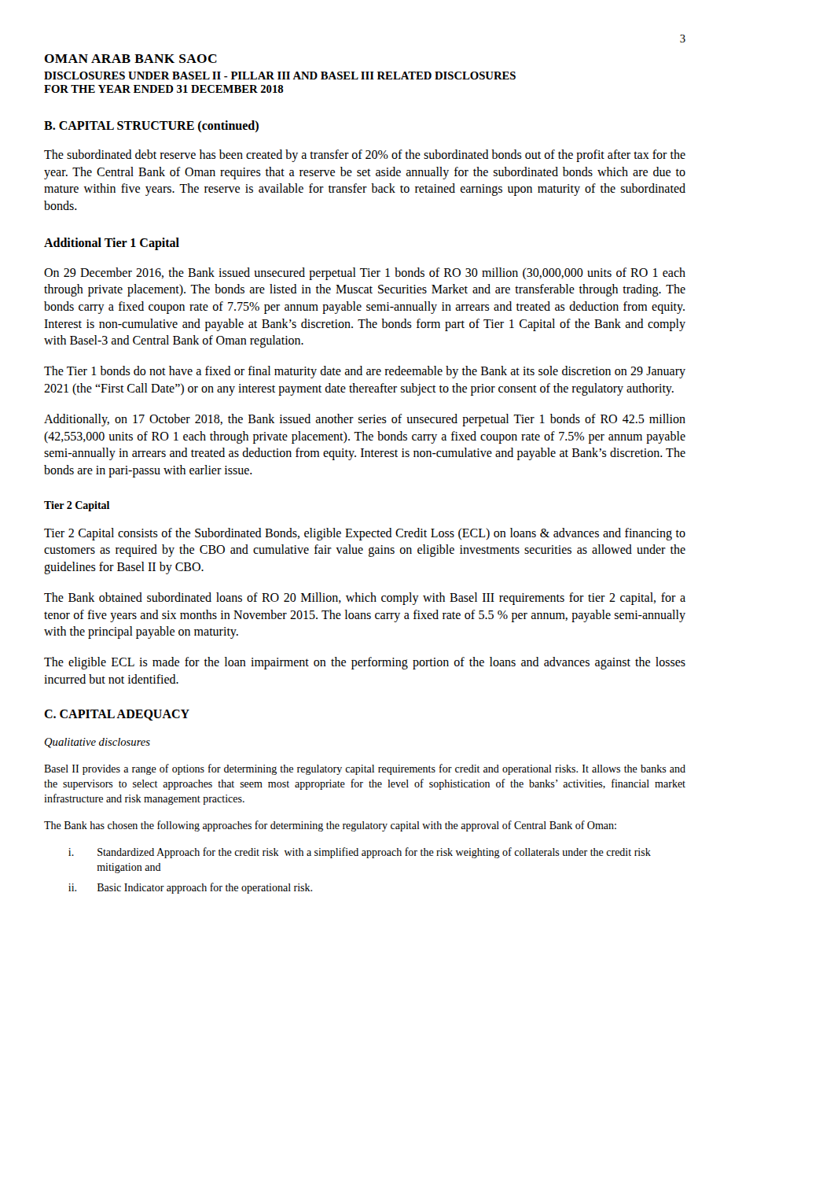3
OMAN ARAB BANK SAOC
DISCLOSURES UNDER BASEL II - PILLAR III AND BASEL III RELATED DISCLOSURES
FOR THE YEAR ENDED 31 DECEMBER 2018
B. CAPITAL STRUCTURE (continued)
The subordinated debt reserve has been created by a transfer of 20% of the subordinated bonds out of the profit after tax for the year. The Central Bank of Oman requires that a reserve be set aside annually for the subordinated bonds which are due to mature within five years. The reserve is available for transfer back to retained earnings upon maturity of the subordinated bonds.
Additional Tier 1 Capital
On 29 December 2016, the Bank issued unsecured perpetual Tier 1 bonds of RO 30 million (30,000,000 units of RO 1 each through private placement). The bonds are listed in the Muscat Securities Market and are transferable through trading. The bonds carry a fixed coupon rate of 7.75% per annum payable semi-annually in arrears and treated as deduction from equity. Interest is non-cumulative and payable at Bank’s discretion. The bonds form part of Tier 1 Capital of the Bank and comply with Basel-3 and Central Bank of Oman regulation.
The Tier 1 bonds do not have a fixed or final maturity date and are redeemable by the Bank at its sole discretion on 29 January 2021 (the “First Call Date”) or on any interest payment date thereafter subject to the prior consent of the regulatory authority.
Additionally, on 17 October 2018, the Bank issued another series of unsecured perpetual Tier 1 bonds of RO 42.5 million (42,553,000 units of RO 1 each through private placement). The bonds carry a fixed coupon rate of 7.5% per annum payable semi-annually in arrears and treated as deduction from equity. Interest is non-cumulative and payable at Bank’s discretion. The bonds are in pari-passu with earlier issue.
Tier 2 Capital
Tier 2 Capital consists of the Subordinated Bonds, eligible Expected Credit Loss (ECL) on loans & advances and financing to customers as required by the CBO and cumulative fair value gains on eligible investments securities as allowed under the guidelines for Basel II by CBO.
The Bank obtained subordinated loans of RO 20 Million, which comply with Basel III requirements for tier 2 capital, for a tenor of five years and six months in November 2015. The loans carry a fixed rate of 5.5 % per annum, payable semi-annually with the principal payable on maturity.
The eligible ECL is made for the loan impairment on the performing portion of the loans and advances against the losses incurred but not identified.
C. CAPITAL ADEQUACY
Qualitative disclosures
Basel II provides a range of options for determining the regulatory capital requirements for credit and operational risks. It allows the banks and the supervisors to select approaches that seem most appropriate for the level of sophistication of the banks’ activities, financial market infrastructure and risk management practices.
The Bank has chosen the following approaches for determining the regulatory capital with the approval of Central Bank of Oman:
i. Standardized Approach for the credit risk with a simplified approach for the risk weighting of collaterals under the credit risk mitigation and
ii. Basic Indicator approach for the operational risk.